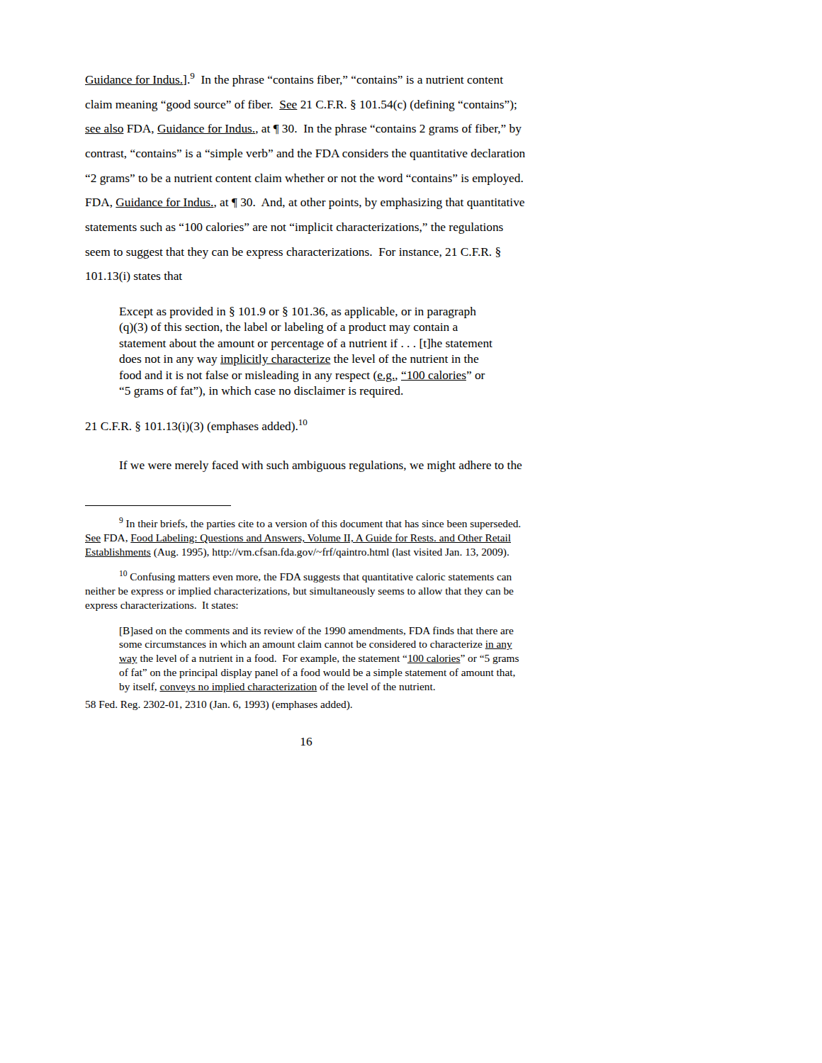Guidance for Indus.].9 In the phrase “contains fiber,” “contains” is a nutrient content claim meaning “good source” of fiber. See 21 C.F.R. § 101.54(c) (defining “contains”); see also FDA, Guidance for Indus., at ¶ 30. In the phrase “contains 2 grams of fiber,” by contrast, “contains” is a “simple verb” and the FDA considers the quantitative declaration “2 grams” to be a nutrient content claim whether or not the word “contains” is employed. FDA, Guidance for Indus., at ¶ 30. And, at other points, by emphasizing that quantitative statements such as “100 calories” are not “implicit characterizations,” the regulations seem to suggest that they can be express characterizations. For instance, 21 C.F.R. § 101.13(i) states that
Except as provided in § 101.9 or § 101.36, as applicable, or in paragraph (q)(3) of this section, the label or labeling of a product may contain a statement about the amount or percentage of a nutrient if . . . [t]he statement does not in any way implicitly characterize the level of the nutrient in the food and it is not false or misleading in any respect (e.g., “100 calories” or “5 grams of fat”), in which case no disclaimer is required.
21 C.F.R. § 101.13(i)(3) (emphases added).10
If we were merely faced with such ambiguous regulations, we might adhere to the
9 In their briefs, the parties cite to a version of this document that has since been superseded. See FDA, Food Labeling: Questions and Answers, Volume II, A Guide for Rests. and Other Retail Establishments (Aug. 1995), http://vm.cfsan.fda.gov/~frf/qaintro.html (last visited Jan. 13, 2009).
10 Confusing matters even more, the FDA suggests that quantitative caloric statements can neither be express or implied characterizations, but simultaneously seems to allow that they can be express characterizations. It states:
[B]ased on the comments and its review of the 1990 amendments, FDA finds that there are some circumstances in which an amount claim cannot be considered to characterize in any way the level of a nutrient in a food. For example, the statement “100 calories” or “5 grams of fat” on the principal display panel of a food would be a simple statement of amount that, by itself, conveys no implied characterization of the level of the nutrient.
58 Fed. Reg. 2302-01, 2310 (Jan. 6, 1993) (emphases added).
16